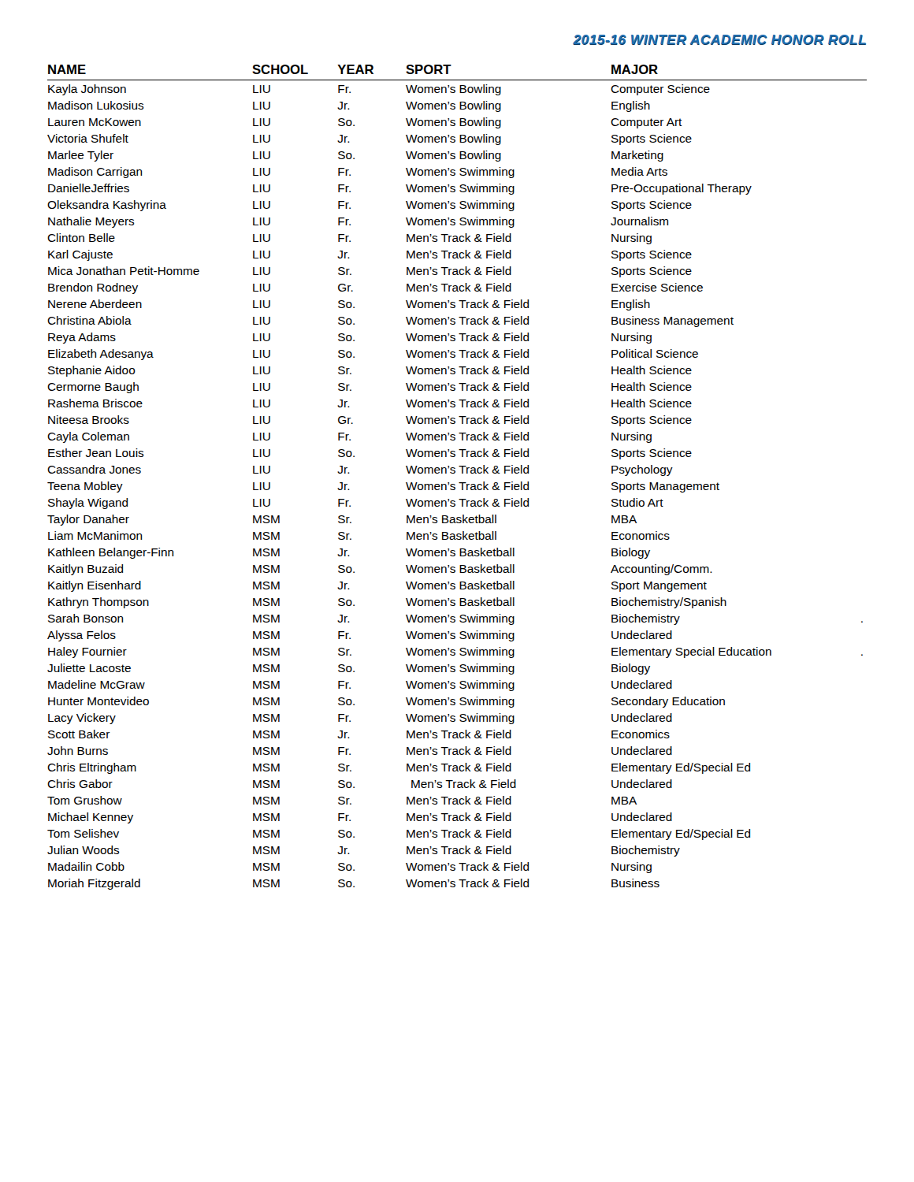2015-16 WINTER ACADEMIC HONOR ROLL
| NAME | SCHOOL | YEAR | SPORT | MAJOR |
| --- | --- | --- | --- | --- |
| Kayla Johnson | LIU | Fr. | Women’s Bowling | Computer Science |
| Madison Lukosius | LIU | Jr. | Women’s Bowling | English |
| Lauren McKowen | LIU | So. | Women’s Bowling | Computer Art |
| Victoria Shufelt | LIU | Jr. | Women’s Bowling | Sports Science |
| Marlee Tyler | LIU | So. | Women’s Bowling | Marketing |
| Madison Carrigan | LIU | Fr. | Women’s Swimming | Media Arts |
| DanielleJeffries | LIU | Fr. | Women’s Swimming | Pre-Occupational Therapy |
| Oleksandra Kashyrina | LIU | Fr. | Women’s Swimming | Sports Science |
| Nathalie Meyers | LIU | Fr. | Women’s Swimming | Journalism |
| Clinton Belle | LIU | Fr. | Men’s Track & Field | Nursing |
| Karl Cajuste | LIU | Jr. | Men’s Track & Field | Sports Science |
| Mica Jonathan Petit-Homme | LIU | Sr. | Men’s Track & Field | Sports Science |
| Brendon Rodney | LIU | Gr. | Men’s Track & Field | Exercise Science |
| Nerene Aberdeen | LIU | So. | Women’s Track & Field | English |
| Christina Abiola | LIU | So. | Women’s Track & Field | Business Management |
| Reya Adams | LIU | So. | Women’s Track & Field | Nursing |
| Elizabeth Adesanya | LIU | So. | Women’s Track & Field | Political Science |
| Stephanie Aidoo | LIU | Sr. | Women’s Track & Field | Health Science |
| Cermorne Baugh | LIU | Sr. | Women’s Track & Field | Health Science |
| Rashema Briscoe | LIU | Jr. | Women’s Track & Field | Health Science |
| Niteesa Brooks | LIU | Gr. | Women’s Track & Field | Sports Science |
| Cayla Coleman | LIU | Fr. | Women’s Track & Field | Nursing |
| Esther Jean Louis | LIU | So. | Women’s Track & Field | Sports Science |
| Cassandra Jones | LIU | Jr. | Women’s Track & Field | Psychology |
| Teena Mobley | LIU | Jr. | Women’s Track & Field | Sports Management |
| Shayla Wigand | LIU | Fr. | Women’s Track & Field | Studio Art |
| Taylor Danaher | MSM | Sr. | Men’s Basketball | MBA |
| Liam McManimon | MSM | Sr. | Men’s Basketball | Economics |
| Kathleen Belanger-Finn | MSM | Jr. | Women’s Basketball | Biology |
| Kaitlyn Buzaid | MSM | So. | Women’s Basketball | Accounting/Comm. |
| Kaitlyn Eisenhard | MSM | Jr. | Women’s Basketball | Sport Mangement |
| Kathryn Thompson | MSM | So. | Women’s Basketball | Biochemistry/Spanish |
| Sarah Bonson | MSM | Jr. | Women’s Swimming | Biochemistry . |
| Alyssa Felos | MSM | Fr. | Women’s Swimming | Undeclared |
| Haley Fournier | MSM | Sr. | Women’s Swimming | Elementary Special Education . |
| Juliette Lacoste | MSM | So. | Women’s Swimming | Biology |
| Madeline McGraw | MSM | Fr. | Women’s Swimming | Undeclared |
| Hunter Montevideo | MSM | So. | Women’s Swimming | Secondary Education |
| Lacy Vickery | MSM | Fr. | Women’s Swimming | Undeclared |
| Scott Baker | MSM | Jr. | Men’s Track & Field | Economics |
| John Burns | MSM | Fr. | Men’s Track & Field | Undeclared |
| Chris Eltringham | MSM | Sr. | Men’s Track & Field | Elementary Ed/Special Ed |
| Chris Gabor | MSM | So. | Men’s Track & Field | Undeclared |
| Tom Grushow | MSM | Sr. | Men’s Track & Field | MBA |
| Michael Kenney | MSM | Fr. | Men’s Track & Field | Undeclared |
| Tom Selishev | MSM | So. | Men’s Track & Field | Elementary Ed/Special Ed |
| Julian Woods | MSM | Jr. | Men’s Track & Field | Biochemistry |
| Madailin Cobb | MSM | So. | Women’s Track & Field | Nursing |
| Moriah Fitzgerald | MSM | So. | Women’s Track & Field | Business |